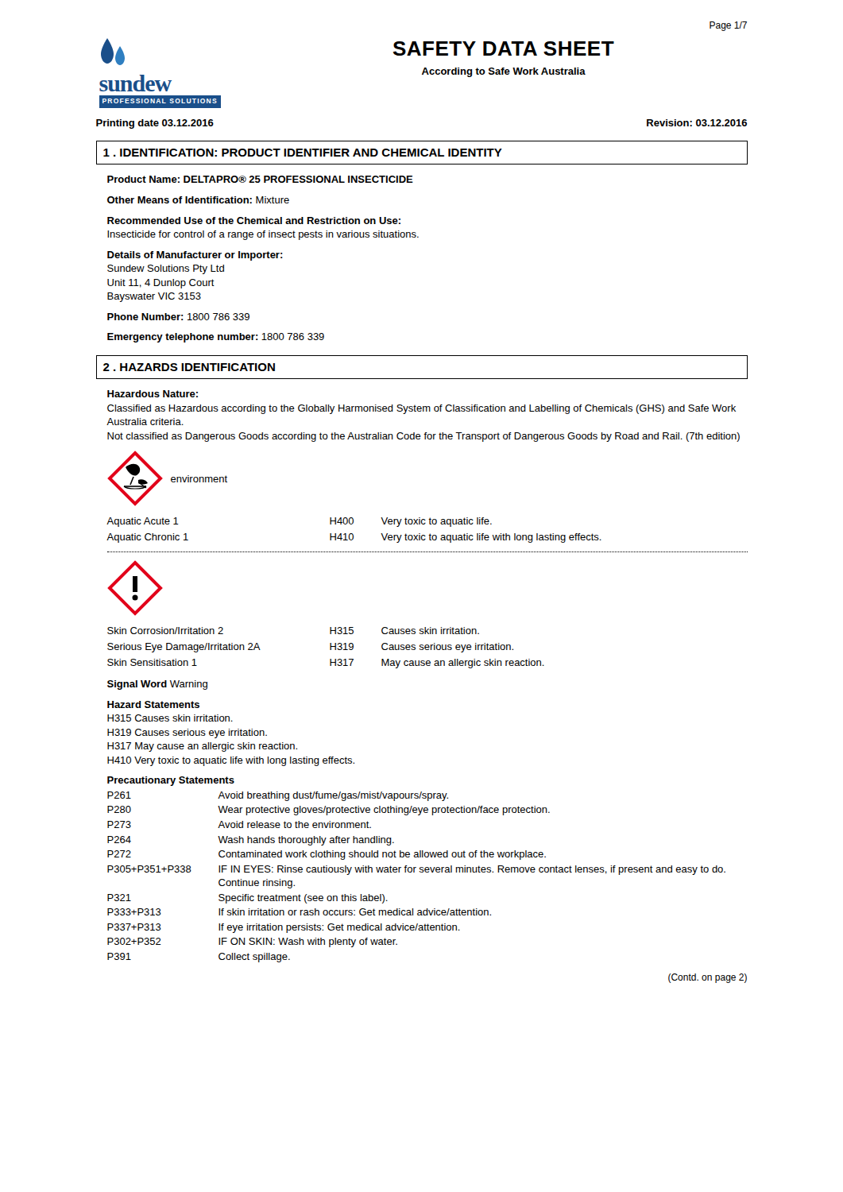Page 1/7
sundew
PROFESSIONAL SOLUTIONS
SAFETY DATA SHEET
According to Safe Work Australia
Printing date 03.12.2016 Revision: 03.12.2016
1 . IDENTIFICATION: PRODUCT IDENTIFIER AND CHEMICAL IDENTITY
Product Name: DELTAPRO® 25 PROFESSIONAL INSECTICIDE
Other Means of Identification: Mixture
Recommended Use of the Chemical and Restriction on Use:
Insecticide for control of a range of insect pests in various situations.
Details of Manufacturer or Importer:
Sundew Solutions Pty Ltd
Unit 11, 4 Dunlop Court
Bayswater VIC 3153
Phone Number: 1800 786 339
Emergency telephone number: 1800 786 339
2 . HAZARDS IDENTIFICATION
Hazardous Nature:
Classified as Hazardous according to the Globally Harmonised System of Classification and Labelling of Chemicals (GHS) and Safe Work Australia criteria.
Not classified as Dangerous Goods according to the Australian Code for the Transport of Dangerous Goods by Road and Rail. (7th edition)
environment
Aquatic Acute 1 H400 Very toxic to aquatic life.
Aquatic Chronic 1 H410 Very toxic to aquatic life with long lasting effects.
Skin Corrosion/Irritation 2 H315 Causes skin irritation.
Serious Eye Damage/Irritation 2A H319 Causes serious eye irritation.
Skin Sensitisation 1 H317 May cause an allergic skin reaction.
Signal Word Warning
Hazard Statements
H315 Causes skin irritation.
H319 Causes serious eye irritation.
H317 May cause an allergic skin reaction.
H410 Very toxic to aquatic life with long lasting effects.
Precautionary Statements
P261 Avoid breathing dust/fume/gas/mist/vapours/spray.
P280 Wear protective gloves/protective clothing/eye protection/face protection.
P273 Avoid release to the environment.
P264 Wash hands thoroughly after handling.
P272 Contaminated work clothing should not be allowed out of the workplace.
P305+P351+P338 IF IN EYES: Rinse cautiously with water for several minutes. Remove contact lenses, if present and easy to do. Continue rinsing.
P321 Specific treatment (see on this label).
P333+P313 If skin irritation or rash occurs: Get medical advice/attention.
P337+P313 If eye irritation persists: Get medical advice/attention.
P302+P352 IF ON SKIN: Wash with plenty of water.
P391 Collect spillage.
(Contd. on page 2)